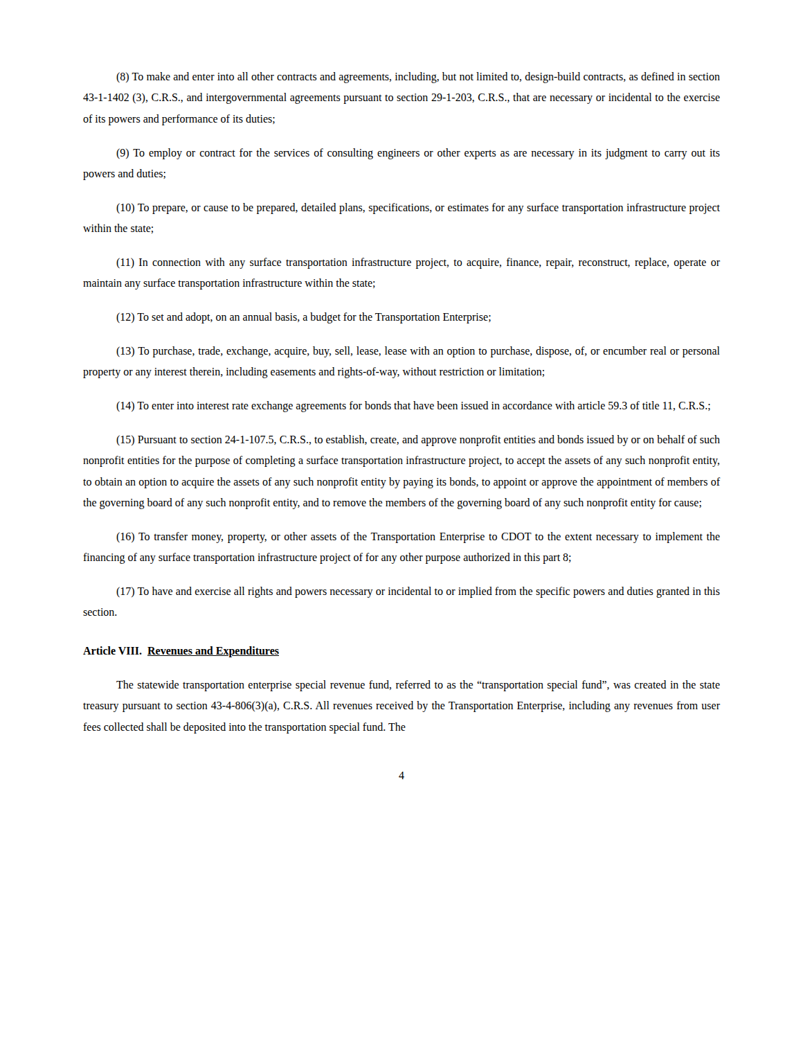(8) To make and enter into all other contracts and agreements, including, but not limited to, design-build contracts, as defined in section 43-1-1402 (3), C.R.S., and intergovernmental agreements pursuant to section 29-1-203, C.R.S., that are necessary or incidental to the exercise of its powers and performance of its duties;
(9) To employ or contract for the services of consulting engineers or other experts as are necessary in its judgment to carry out its powers and duties;
(10) To prepare, or cause to be prepared, detailed plans, specifications, or estimates for any surface transportation infrastructure project within the state;
(11) In connection with any surface transportation infrastructure project, to acquire, finance, repair, reconstruct, replace, operate or maintain any surface transportation infrastructure within the state;
(12) To set and adopt, on an annual basis, a budget for the Transportation Enterprise;
(13) To purchase, trade, exchange, acquire, buy, sell, lease, lease with an option to purchase, dispose, of, or encumber real or personal property or any interest therein, including easements and rights-of-way, without restriction or limitation;
(14) To enter into interest rate exchange agreements for bonds that have been issued in accordance with article 59.3 of title 11, C.R.S.;
(15) Pursuant to section 24-1-107.5, C.R.S., to establish, create, and approve nonprofit entities and bonds issued by or on behalf of such nonprofit entities for the purpose of completing a surface transportation infrastructure project, to accept the assets of any such nonprofit entity, to obtain an option to acquire the assets of any such nonprofit entity by paying its bonds, to appoint or approve the appointment of members of the governing board of any such nonprofit entity, and to remove the members of the governing board of any such nonprofit entity for cause;
(16) To transfer money, property, or other assets of the Transportation Enterprise to CDOT to the extent necessary to implement the financing of any surface transportation infrastructure project of for any other purpose authorized in this part 8;
(17) To have and exercise all rights and powers necessary or incidental to or implied from the specific powers and duties granted in this section.
Article VIII. Revenues and Expenditures
The statewide transportation enterprise special revenue fund, referred to as the “transportation special fund”, was created in the state treasury pursuant to section 43-4-806(3)(a), C.R.S. All revenues received by the Transportation Enterprise, including any revenues from user fees collected shall be deposited into the transportation special fund. The
4